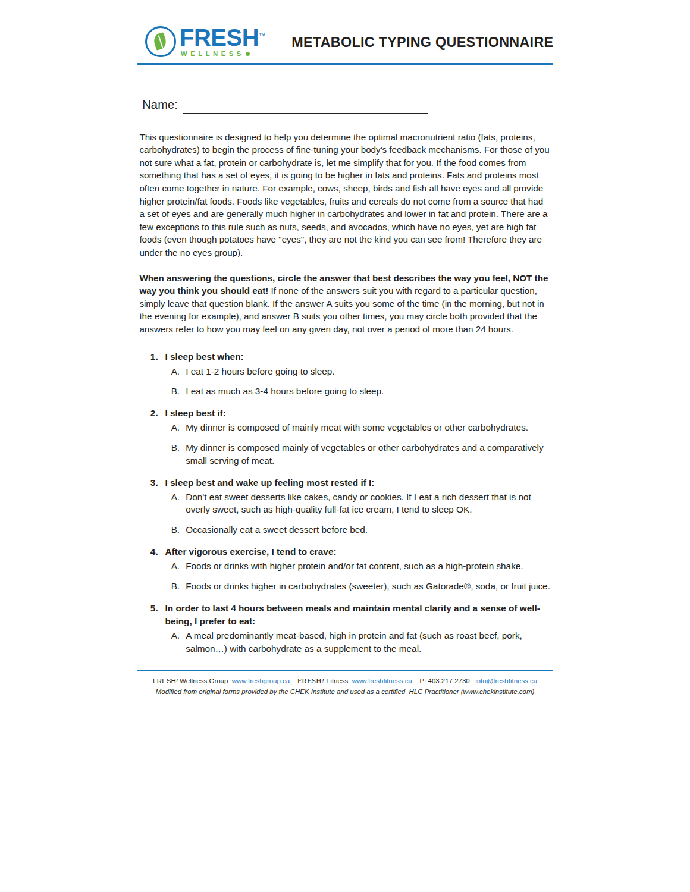FRESH™
WELLNESS
METABOLIC TYPING QUESTIONNAIRE
Name:
This questionnaire is designed to help you determine the optimal macronutrient ratio (fats, proteins, carbohydrates) to begin the process of fine-tuning your body's feedback mechanisms. For those of you not sure what a fat, protein or carbohydrate is, let me simplify that for you. If the food comes from something that has a set of eyes, it is going to be higher in fats and proteins. Fats and proteins most often come together in nature. For example, cows, sheep, birds and fish all have eyes and all provide higher protein/fat foods. Foods like vegetables, fruits and cereals do not come from a source that had a set of eyes and are generally much higher in carbohydrates and lower in fat and protein. There are a few exceptions to this rule such as nuts, seeds, and avocados, which have no eyes, yet are high fat foods (even though potatoes have "eyes", they are not the kind you can see from! Therefore they are under the no eyes group).
When answering the questions, circle the answer that best describes the way you feel, NOT the way you think you should eat! If none of the answers suit you with regard to a particular question, simply leave that question blank. If the answer A suits you some of the time (in the morning, but not in the evening for example), and answer B suits you other times, you may circle both provided that the answers refer to how you may feel on any given day, not over a period of more than 24 hours.
I sleep best when:
I eat 1-2 hours before going to sleep.
I eat as much as 3-4 hours before going to sleep.
I sleep best if:
My dinner is composed of mainly meat with some vegetables or other carbohydrates.
My dinner is composed mainly of vegetables or other carbohydrates and a comparatively small serving of meat.
I sleep best and wake up feeling most rested if I:
Don't eat sweet desserts like cakes, candy or cookies. If I eat a rich dessert that is not overly sweet, such as high-quality full-fat ice cream, I tend to sleep OK.
Occasionally eat a sweet dessert before bed.
After vigorous exercise, I tend to crave:
Foods or drinks with higher protein and/or fat content, such as a high-protein shake.
Foods or drinks higher in carbohydrates (sweeter), such as Gatorade®, soda, or fruit juice.
In order to last 4 hours between meals and maintain mental clarity and a sense of well-being, I prefer to eat:
A meal predominantly meat-based, high in protein and fat (such as roast beef, pork, salmon…) with carbohydrate as a supplement to the meal.
FRESH! Wellness Group www.freshgroup.ca FRESH! Fitness www.freshfitness.ca P: 403.217.2730 info@freshfitness.ca
Modified from original forms provided by the CHEK Institute and used as a certified HLC Practitioner (www.chekinstitute.com)